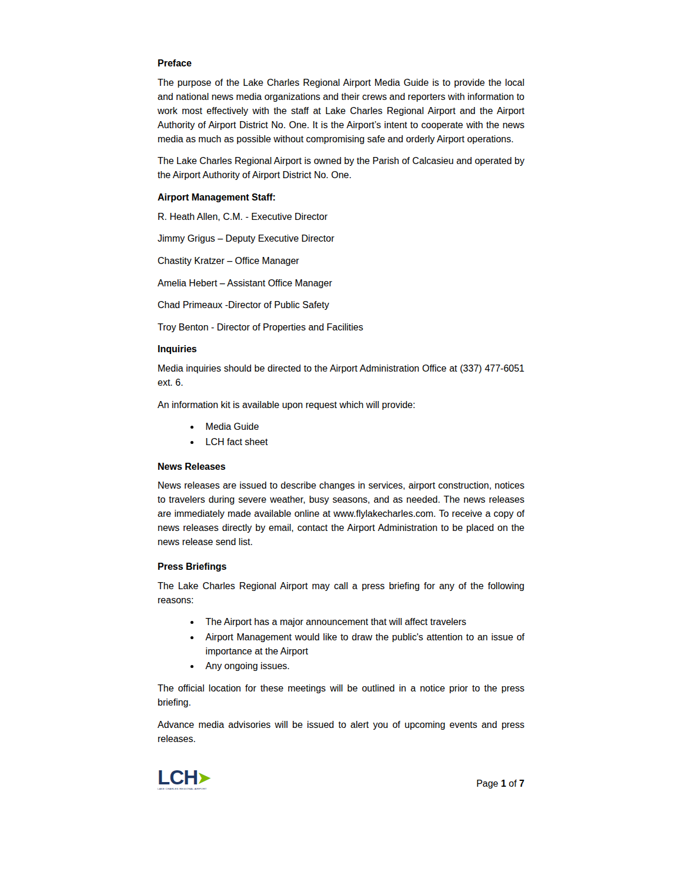Preface
The purpose of the Lake Charles Regional Airport Media Guide is to provide the local and national news media organizations and their crews and reporters with information to work most effectively with the staff at Lake Charles Regional Airport and the Airport Authority of Airport District No. One. It is the Airport’s intent to cooperate with the news media as much as possible without compromising safe and orderly Airport operations.
The Lake Charles Regional Airport is owned by the Parish of Calcasieu and operated by the Airport Authority of Airport District No. One.
Airport Management Staff:
R. Heath Allen, C.M. - Executive Director
Jimmy Grigus – Deputy Executive Director
Chastity Kratzer – Office Manager
Amelia Hebert – Assistant Office Manager
Chad Primeaux -Director of Public Safety
Troy Benton - Director of Properties and Facilities
Inquiries
Media inquiries should be directed to the Airport Administration Office at (337) 477-6051 ext. 6.
An information kit is available upon request which will provide:
Media Guide
LCH fact sheet
News Releases
News releases are issued to describe changes in services, airport construction, notices to travelers during severe weather, busy seasons, and as needed. The news releases are immediately made available online at www.flylakecharles.com. To receive a copy of news releases directly by email, contact the Airport Administration to be placed on the news release send list.
Press Briefings
The Lake Charles Regional Airport may call a press briefing for any of the following reasons:
The Airport has a major announcement that will affect travelers
Airport Management would like to draw the public's attention to an issue of importance at the Airport
Any ongoing issues.
The official location for these meetings will be outlined in a notice prior to the press briefing.
Advance media advisories will be issued to alert you of upcoming events and press releases.
LCH➤ LAKE CHARLES REGIONAL AIRPORT
Page 1 of 7